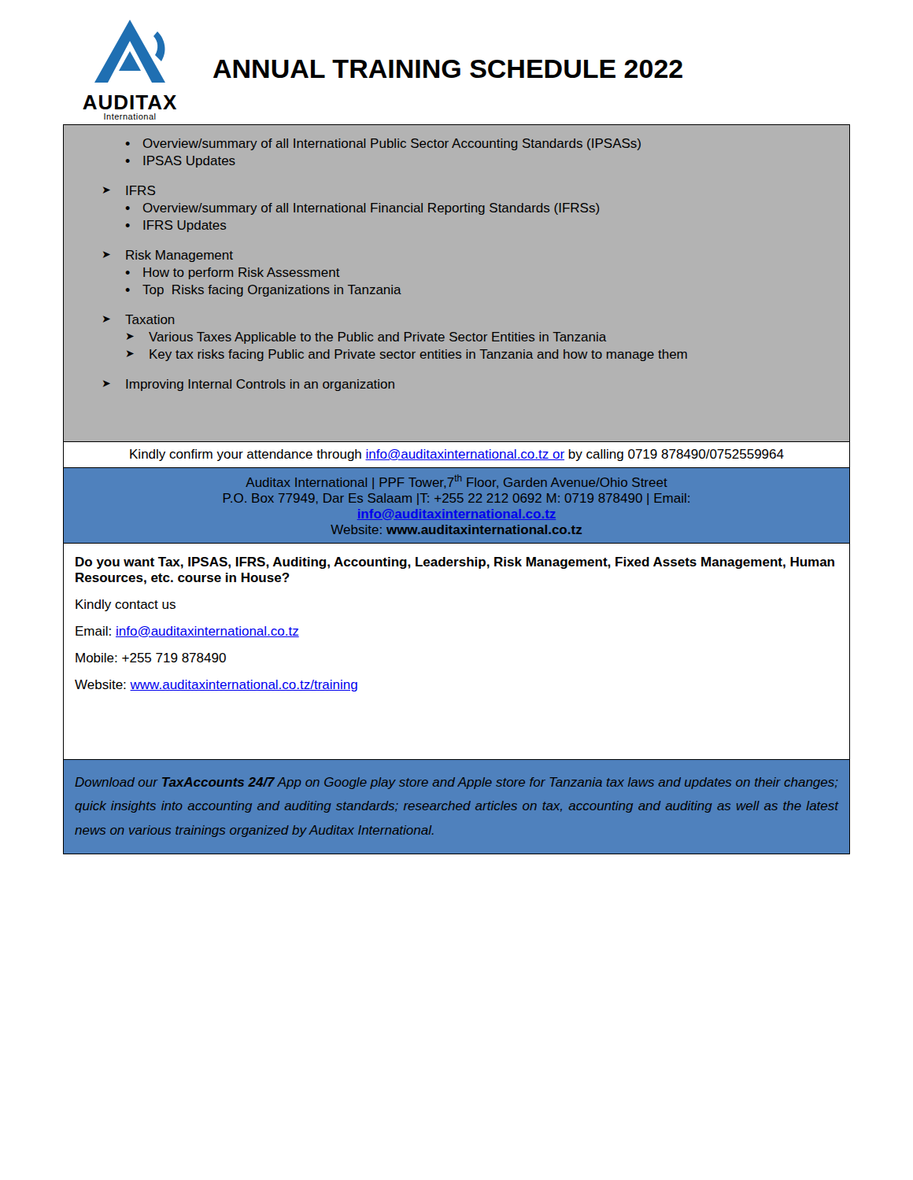AUDITAX
International
ANNUAL TRAINING SCHEDULE 2022
Overview/summary of all International Public Sector Accounting Standards (IPSASs)
IPSAS Updates
IFRS
Overview/summary of all International Financial Reporting Standards (IFRSs)
IFRS Updates
Risk Management
How to perform Risk Assessment
Top Risks facing Organizations in Tanzania
Taxation
Various Taxes Applicable to the Public and Private Sector Entities in Tanzania
Key tax risks facing Public and Private sector entities in Tanzania and how to manage them
Improving Internal Controls in an organization
Kindly confirm your attendance through info@auditaxinternational.co.tz or by calling 0719 878490/0752559964
Auditax International | PPF Tower,7th Floor, Garden Avenue/Ohio Street
P.O. Box 77949, Dar Es Salaam |T: +255 22 212 0692 M: 0719 878490 | Email:
info@auditaxinternational.co.tz
Website: www.auditaxinternational.co.tz
Do you want Tax, IPSAS, IFRS, Auditing, Accounting, Leadership, Risk Management, Fixed Assets Management, Human Resources, etc. course in House?
Kindly contact us
Email: info@auditaxinternational.co.tz
Mobile: +255 719 878490
Website: www.auditaxinternational.co.tz/training
Download our TaxAccounts 24/7 App on Google play store and Apple store for Tanzania tax laws and updates on their changes; quick insights into accounting and auditing standards; researched articles on tax, accounting and auditing as well as the latest news on various trainings organized by Auditax International.